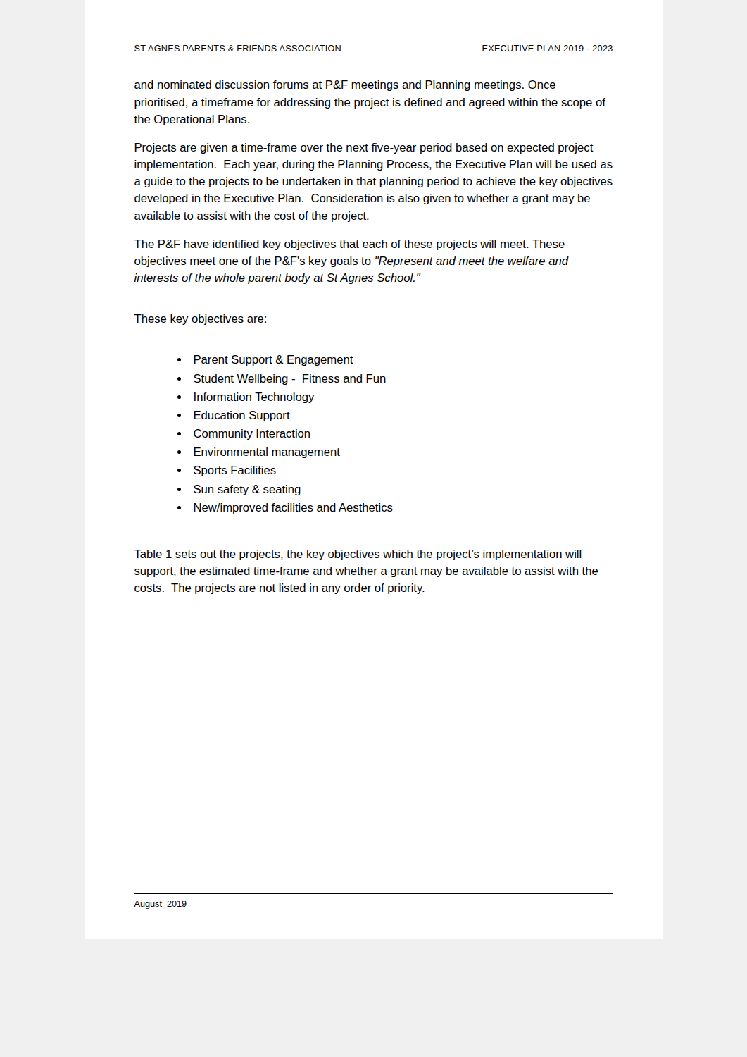St Agnes Parents & Friends Association
Executive Plan 2019 - 2023
and nominated discussion forums at P&F meetings and Planning meetings. Once prioritised, a timeframe for addressing the project is defined and agreed within the scope of the Operational Plans.
Projects are given a time-frame over the next five-year period based on expected project implementation. Each year, during the Planning Process, the Executive Plan will be used as a guide to the projects to be undertaken in that planning period to achieve the key objectives developed in the Executive Plan. Consideration is also given to whether a grant may be available to assist with the cost of the project.
The P&F have identified key objectives that each of these projects will meet. These objectives meet one of the P&F's key goals to "Represent and meet the welfare and interests of the whole parent body at St Agnes School."
These key objectives are:
Parent Support & Engagement
Student Wellbeing - Fitness and Fun
Information Technology
Education Support
Community Interaction
Environmental management
Sports Facilities
Sun safety & seating
New/improved facilities and Aesthetics
Table 1 sets out the projects, the key objectives which the project’s implementation will support, the estimated time-frame and whether a grant may be available to assist with the costs. The projects are not listed in any order of priority.
August 2019